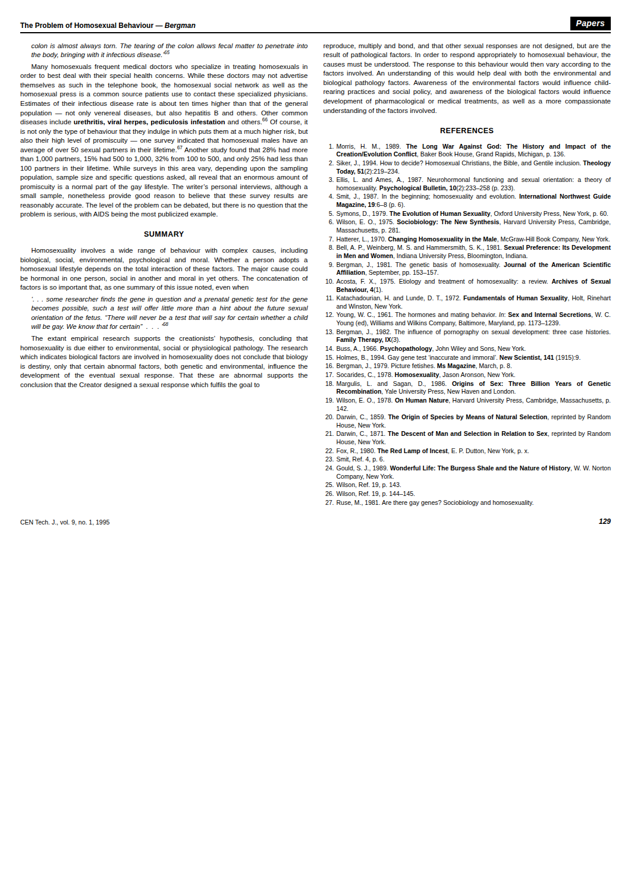The Problem of Homosexual Behaviour — Bergman
Papers
colon is almost always torn. The tearing of the colon allows fecal matter to penetrate into the body, bringing with it infectious disease.’65
Many homosexuals frequent medical doctors who specialize in treating homosexuals in order to best deal with their special health concerns. While these doctors may not advertise themselves as such in the telephone book, the homosexual social network as well as the homosexual press is a common source patients use to contact these specialized physicians. Estimates of their infectious disease rate is about ten times higher than that of the general population — not only venereal diseases, but also hepatitis B and others. Other common diseases include urethritis, viral herpes, pediculosis infestation and others.66 Of course, it is not only the type of behaviour that they indulge in which puts them at a much higher risk, but also their high level of promiscuity — one survey indicated that homosexual males have an average of over 50 sexual partners in their lifetime.67 Another study found that 28% had more than 1,000 partners, 15% had 500 to 1,000, 32% from 100 to 500, and only 25% had less than 100 partners in their lifetime. While surveys in this area vary, depending upon the sampling population, sample size and specific questions asked, all reveal that an enormous amount of promiscuity is a normal part of the gay lifestyle. The writer’s personal interviews, although a small sample, nonetheless provide good reason to believe that these survey results are reasonably accurate. The level of the problem can be debated, but there is no question that the problem is serious, with AIDS being the most publicized example.
SUMMARY
Homosexuality involves a wide range of behaviour with complex causes, including biological, social, environmental, psychological and moral. Whether a person adopts a homosexual lifestyle depends on the total interaction of these factors. The major cause could be hormonal in one person, social in another and moral in yet others. The concatenation of factors is so important that, as one summary of this issue noted, even when
‘. . . some researcher finds the gene in question and a prenatal genetic test for the gene becomes possible, such a test will offer little more than a hint about the future sexual orientation of the fetus. “There will never be a test that will say for certain whether a child will be gay. We know that for certain” . . . ’68
The extant empirical research supports the creationists’ hypothesis, concluding that homosexuality is due either to environmental, social or physiological pathology. The research which indicates biological factors are involved in homosexuality does not conclude that biology is destiny, only that certain abnormal factors, both genetic and environmental, influence the development of the eventual sexual response. That these are abnormal supports the conclusion that the Creator designed a sexual response which fulfils the goal to
reproduce, multiply and bond, and that other sexual responses are not designed, but are the result of pathological factors. In order to respond appropriately to homosexual behaviour, the causes must be understood. The response to this behaviour would then vary according to the factors involved. An understanding of this would help deal with both the environmental and biological pathology factors. Awareness of the environmental factors would influence child-rearing practices and social policy, and awareness of the biological factors would influence development of pharmacological or medical treatments, as well as a more compassionate understanding of the factors involved.
REFERENCES
Morris, H. M., 1989. The Long War Against God: The History and Impact of the Creation/Evolution Conflict, Baker Book House, Grand Rapids, Michigan, p. 136.
Siker, J., 1994. How to decide? Homosexual Christians, the Bible, and Gentile inclusion. Theology Today, 51(2):219–234.
Ellis, L. and Ames, A., 1987. Neurohormonal functioning and sexual orientation: a theory of homosexuality. Psychological Bulletin, 10(2):233–258 (p. 233).
Smit, J., 1987. In the beginning; homosexuality and evolution. International Northwest Guide Magazine, 19:6–8 (p. 6).
Symons, D., 1979. The Evolution of Human Sexuality, Oxford University Press, New York, p. 60.
Wilson, E. O., 1975. Sociobiology: The New Synthesis, Harvard University Press, Cambridge, Massachusetts, p. 281.
Hatterer, L., 1970. Changing Homosexuality in the Male, McGraw-Hill Book Company, New York.
Bell, A. P., Weinberg, M. S. and Hammersmith, S. K., 1981. Sexual Preference: Its Development in Men and Women, Indiana University Press, Bloomington, Indiana.
Bergman, J., 1981. The genetic basis of homosexuality. Journal of the American Scientific Affiliation, September, pp. 153–157.
Acosta, F. X., 1975. Etiology and treatment of homosexuality: a review. Archives of Sexual Behaviour, 4(1).
Katachadourian, H. and Lunde, D. T., 1972. Fundamentals of Human Sexuality, Holt, Rinehart and Winston, New York.
Young, W. C., 1961. The hormones and mating behavior. In: Sex and Internal Secretions, W. C. Young (ed), Williams and Wilkins Company, Baltimore, Maryland, pp. 1173–1239.
Bergman, J., 1982. The influence of pornography on sexual development: three case histories. Family Therapy, IX(3).
Buss, A., 1966. Psychopathology, John Wiley and Sons, New York.
Holmes, B., 1994. Gay gene test ‘inaccurate and immoral’. New Scientist, 141 (1915):9.
Bergman, J., 1979. Picture fetishes. Ms Magazine, March, p. 8.
Socarides, C., 1978. Homosexuality, Jason Aronson, New York.
Margulis, L. and Sagan, D., 1986. Origins of Sex: Three Billion Years of Genetic Recombination, Yale University Press, New Haven and London.
Wilson, E. O., 1978. On Human Nature, Harvard University Press, Cambridge, Massachusetts, p. 142.
Darwin, C., 1859. The Origin of Species by Means of Natural Selection, reprinted by Random House, New York.
Darwin, C., 1871. The Descent of Man and Selection in Relation to Sex, reprinted by Random House, New York.
Fox, R., 1980. The Red Lamp of Incest, E. P. Dutton, New York, p. x.
Smit, Ref. 4, p. 6.
Gould, S. J., 1989. Wonderful Life: The Burgess Shale and the Nature of History, W. W. Norton Company, New York.
Wilson, Ref. 19, p. 143.
Wilson, Ref. 19, p. 144–145.
Ruse, M., 1981. Are there gay genes? Sociobiology and homosexuality.
CEN Tech. J., vol. 9, no. 1, 1995
129